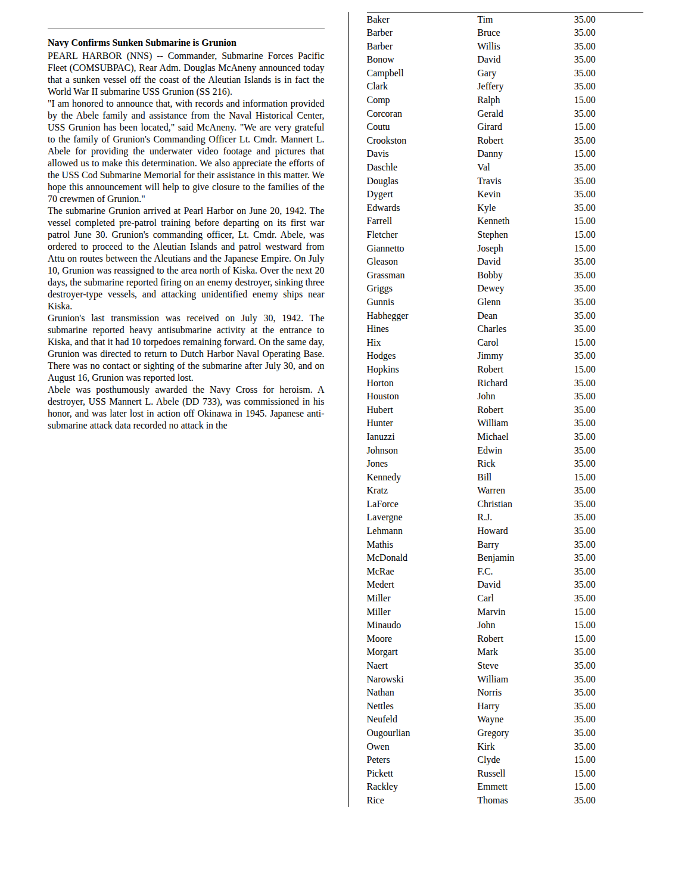Navy Confirms Sunken Submarine is Grunion
PEARL HARBOR (NNS) -- Commander, Submarine Forces Pacific Fleet (COMSUBPAC), Rear Adm. Douglas McAneny announced today that a sunken vessel off the coast of the Aleutian Islands is in fact the World War II submarine USS Grunion (SS 216).
"I am honored to announce that, with records and information provided by the Abele family and assistance from the Naval Historical Center, USS Grunion has been located," said McAneny. "We are very grateful to the family of Grunion's Commanding Officer Lt. Cmdr. Mannert L. Abele for providing the underwater video footage and pictures that allowed us to make this determination. We also appreciate the efforts of the USS Cod Submarine Memorial for their assistance in this matter. We hope this announcement will help to give closure to the families of the 70 crewmen of Grunion."
The submarine Grunion arrived at Pearl Harbor on June 20, 1942. The vessel completed pre-patrol training before departing on its first war patrol June 30. Grunion's commanding officer, Lt. Cmdr. Abele, was ordered to proceed to the Aleutian Islands and patrol westward from Attu on routes between the Aleutians and the Japanese Empire. On July 10, Grunion was reassigned to the area north of Kiska. Over the next 20 days, the submarine reported firing on an enemy destroyer, sinking three destroyer-type vessels, and attacking unidentified enemy ships near Kiska.
Grunion's last transmission was received on July 30, 1942. The submarine reported heavy antisubmarine activity at the entrance to Kiska, and that it had 10 torpedoes remaining forward. On the same day, Grunion was directed to return to Dutch Harbor Naval Operating Base. There was no contact or sighting of the submarine after July 30, and on August 16, Grunion was reported lost.
Abele was posthumously awarded the Navy Cross for heroism. A destroyer, USS Mannert L. Abele (DD 733), was commissioned in his honor, and was later lost in action off Okinawa in 1945. Japanese anti-submarine attack data recorded no attack in the
| Baker | Tim | 35.00 |
| Barber | Bruce | 35.00 |
| Barber | Willis | 35.00 |
| Bonow | David | 35.00 |
| Campbell | Gary | 35.00 |
| Clark | Jeffery | 35.00 |
| Comp | Ralph | 15.00 |
| Corcoran | Gerald | 35.00 |
| Coutu | Girard | 15.00 |
| Crookston | Robert | 35.00 |
| Davis | Danny | 15.00 |
| Daschle | Val | 35.00 |
| Douglas | Travis | 35.00 |
| Dygert | Kevin | 35.00 |
| Edwards | Kyle | 35.00 |
| Farrell | Kenneth | 15.00 |
| Fletcher | Stephen | 15.00 |
| Giannetto | Joseph | 15.00 |
| Gleason | David | 35.00 |
| Grassman | Bobby | 35.00 |
| Griggs | Dewey | 35.00 |
| Gunnis | Glenn | 35.00 |
| Habhegger | Dean | 35.00 |
| Hines | Charles | 35.00 |
| Hix | Carol | 15.00 |
| Hodges | Jimmy | 35.00 |
| Hopkins | Robert | 15.00 |
| Horton | Richard | 35.00 |
| Houston | John | 35.00 |
| Hubert | Robert | 35.00 |
| Hunter | William | 35.00 |
| Ianuzzi | Michael | 35.00 |
| Johnson | Edwin | 35.00 |
| Jones | Rick | 35.00 |
| Kennedy | Bill | 15.00 |
| Kratz | Warren | 35.00 |
| LaForce | Christian | 35.00 |
| Lavergne | R.J. | 35.00 |
| Lehmann | Howard | 35.00 |
| Mathis | Barry | 35.00 |
| McDonald | Benjamin | 35.00 |
| McRae | F.C. | 35.00 |
| Medert | David | 35.00 |
| Miller | Carl | 35.00 |
| Miller | Marvin | 15.00 |
| Minaudo | John | 15.00 |
| Moore | Robert | 15.00 |
| Morgart | Mark | 35.00 |
| Naert | Steve | 35.00 |
| Narowski | William | 35.00 |
| Nathan | Norris | 35.00 |
| Nettles | Harry | 35.00 |
| Neufeld | Wayne | 35.00 |
| Ougourlian | Gregory | 35.00 |
| Owen | Kirk | 35.00 |
| Peters | Clyde | 15.00 |
| Pickett | Russell | 15.00 |
| Rackley | Emmett | 15.00 |
| Rice | Thomas | 35.00 |